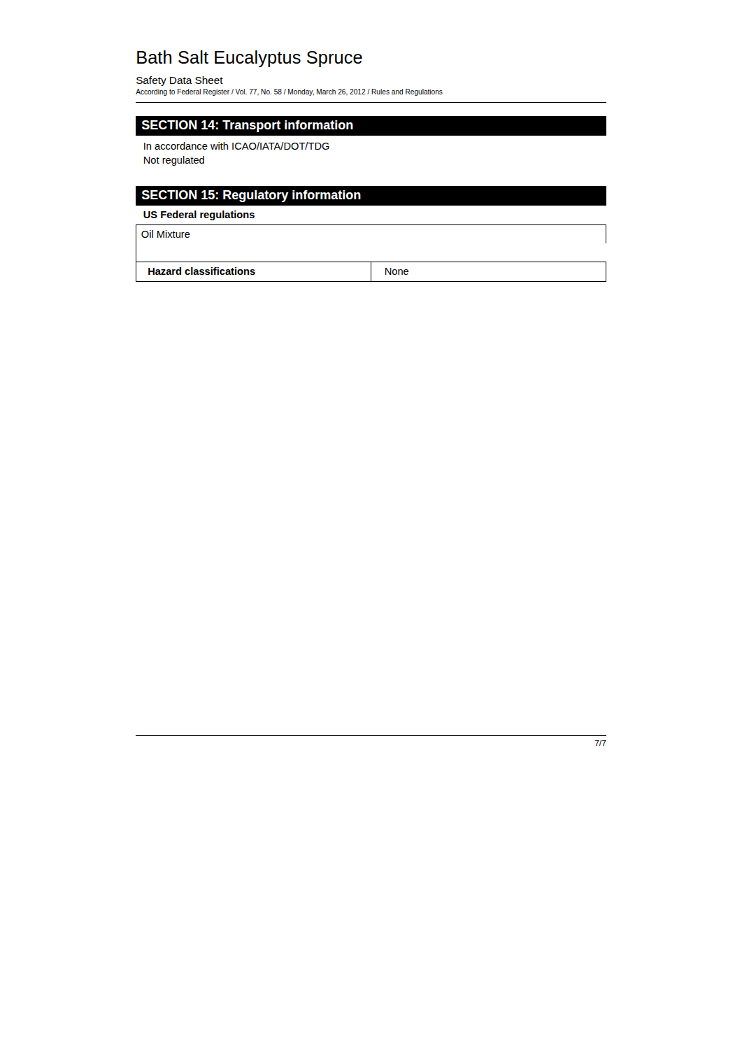Bath Salt Eucalyptus Spruce
Safety Data Sheet According to Federal Register / Vol. 77, No. 58 / Monday, March 26, 2012 / Rules and Regulations
SECTION 14: Transport information
In accordance with ICAO/IATA/DOT/TDG
Not regulated
SECTION 15: Regulatory information
US Federal regulations
| Oil Mixture |
| Hazard classifications | None |
7/7